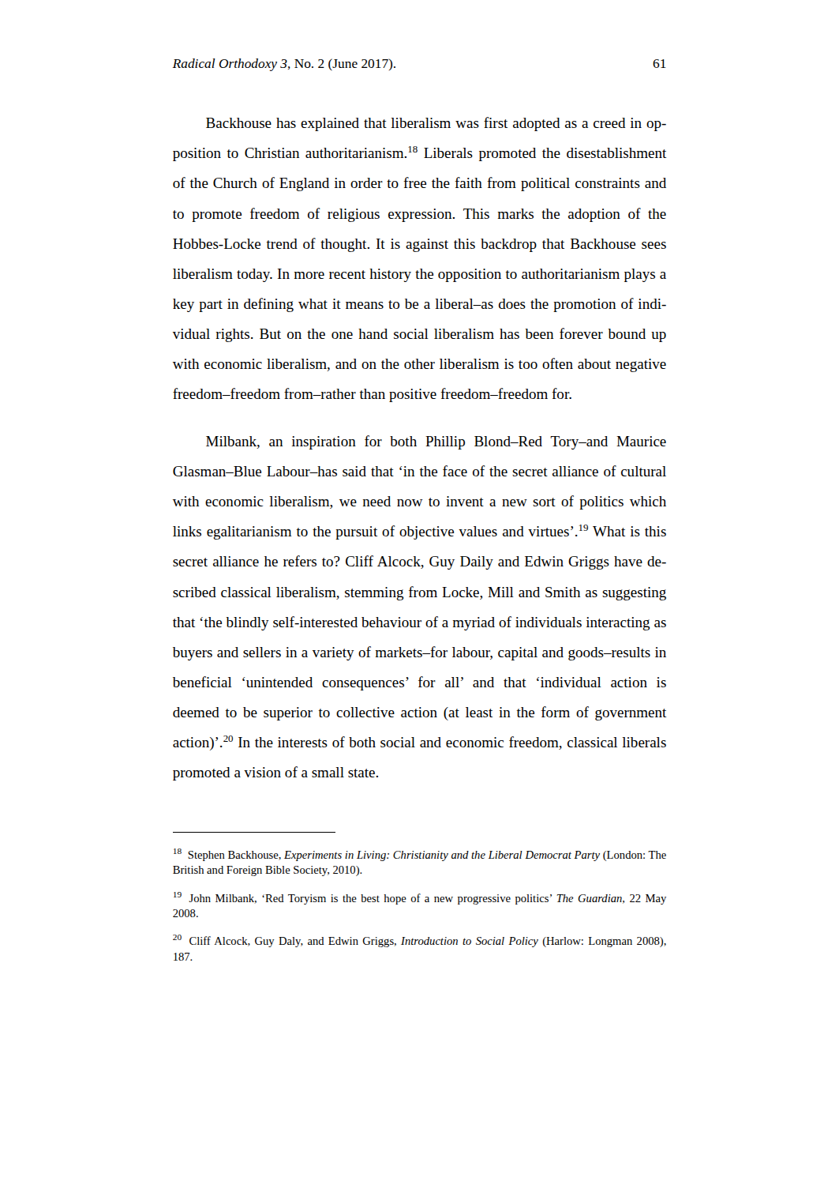Radical Orthodoxy 3, No. 2 (June 2017). 61
Backhouse has explained that liberalism was first adopted as a creed in opposition to Christian authoritarianism.18 Liberals promoted the disestablishment of the Church of England in order to free the faith from political constraints and to promote freedom of religious expression. This marks the adoption of the Hobbes-Locke trend of thought. It is against this backdrop that Backhouse sees liberalism today. In more recent history the opposition to authoritarianism plays a key part in defining what it means to be a liberal–as does the promotion of individual rights. But on the one hand social liberalism has been forever bound up with economic liberalism, and on the other liberalism is too often about negative freedom–freedom from–rather than positive freedom–freedom for.
Milbank, an inspiration for both Phillip Blond–Red Tory–and Maurice Glasman–Blue Labour–has said that ‘in the face of the secret alliance of cultural with economic liberalism, we need now to invent a new sort of politics which links egalitarianism to the pursuit of objective values and virtues’.19 What is this secret alliance he refers to? Cliff Alcock, Guy Daily and Edwin Griggs have described classical liberalism, stemming from Locke, Mill and Smith as suggesting that ‘the blindly self-interested behaviour of a myriad of individuals interacting as buyers and sellers in a variety of markets–for labour, capital and goods–results in beneficial ‘unintended consequences’ for all’ and that ‘individual action is deemed to be superior to collective action (at least in the form of government action)’.20 In the interests of both social and economic freedom, classical liberals promoted a vision of a small state.
18 Stephen Backhouse, Experiments in Living: Christianity and the Liberal Democrat Party (London: The British and Foreign Bible Society, 2010).
19 John Milbank, ‘Red Toryism is the best hope of a new progressive politics’ The Guardian, 22 May 2008.
20 Cliff Alcock, Guy Daly, and Edwin Griggs, Introduction to Social Policy (Harlow: Longman 2008), 187.